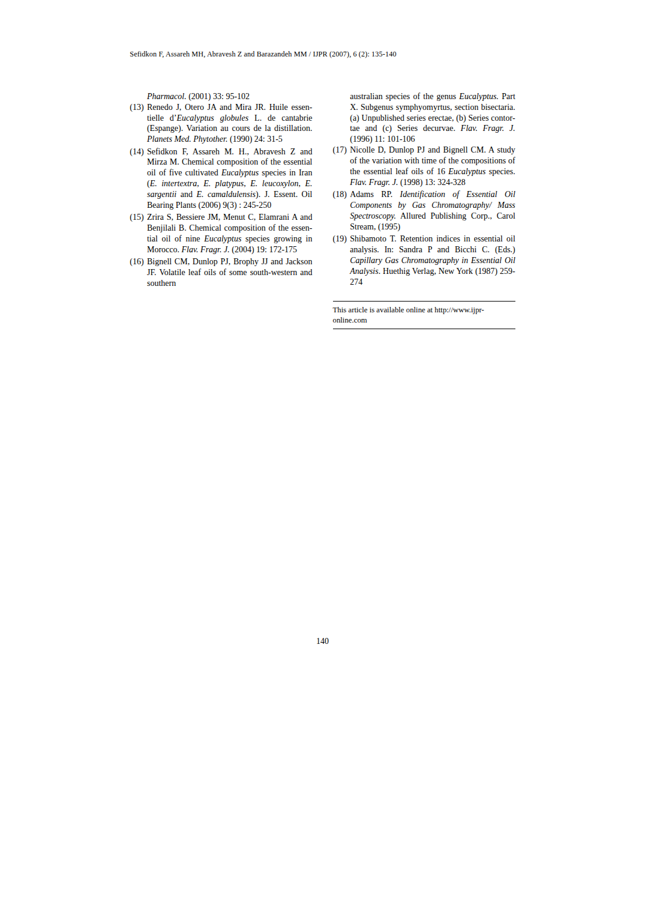Sefidkon F, Assareh MH, Abravesh Z and Barazandeh MM / IJPR (2007), 6 (2): 135-140
Pharmacol. (2001) 33: 95-102
(13) Renedo J, Otero JA and Mira JR. Huile essentielle d’Eucalyptus globules L. de cantabrie (Espange). Variation au cours de la distillation. Planets Med. Phytother. (1990) 24: 31-5
(14) Sefidkon F, Assareh M. H., Abravesh Z and Mirza M. Chemical composition of the essential oil of five cultivated Eucalyptus species in Iran (E. intertextra, E. platypus, E. leucoxylon, E. sargentii and E. camaldulensis). J. Essent. Oil Bearing Plants (2006) 9(3) : 245-250
(15) Zrira S, Bessiere JM, Menut C, Elamrani A and Benjilali B. Chemical composition of the essential oil of nine Eucalyptus species growing in Morocco. Flav. Fragr. J. (2004) 19: 172-175
(16) Bignell CM, Dunlop PJ, Brophy JJ and Jackson JF. Volatile leaf oils of some south-western and southern
australian species of the genus Eucalyptus. Part X. Subgenus symphyomyrtus, section bisectaria. (a) Unpublished series erectae, (b) Series contortae and (c) Series decurvae. Flav. Fragr. J. (1996) 11: 101-106
(17) Nicolle D, Dunlop PJ and Bignell CM. A study of the variation with time of the compositions of the essential leaf oils of 16 Eucalyptus species. Flav. Fragr. J. (1998) 13: 324-328
(18) Adams RP. Identification of Essential Oil Components by Gas Chromatography/ Mass Spectroscopy. Allured Publishing Corp., Carol Stream, (1995)
(19) Shibamoto T. Retention indices in essential oil analysis. In: Sandra P and Bicchi C. (Eds.) Capillary Gas Chromatography in Essential Oil Analysis. Huethig Verlag, New York (1987) 259-274
This article is available online at http://www.ijpr-online.com
140